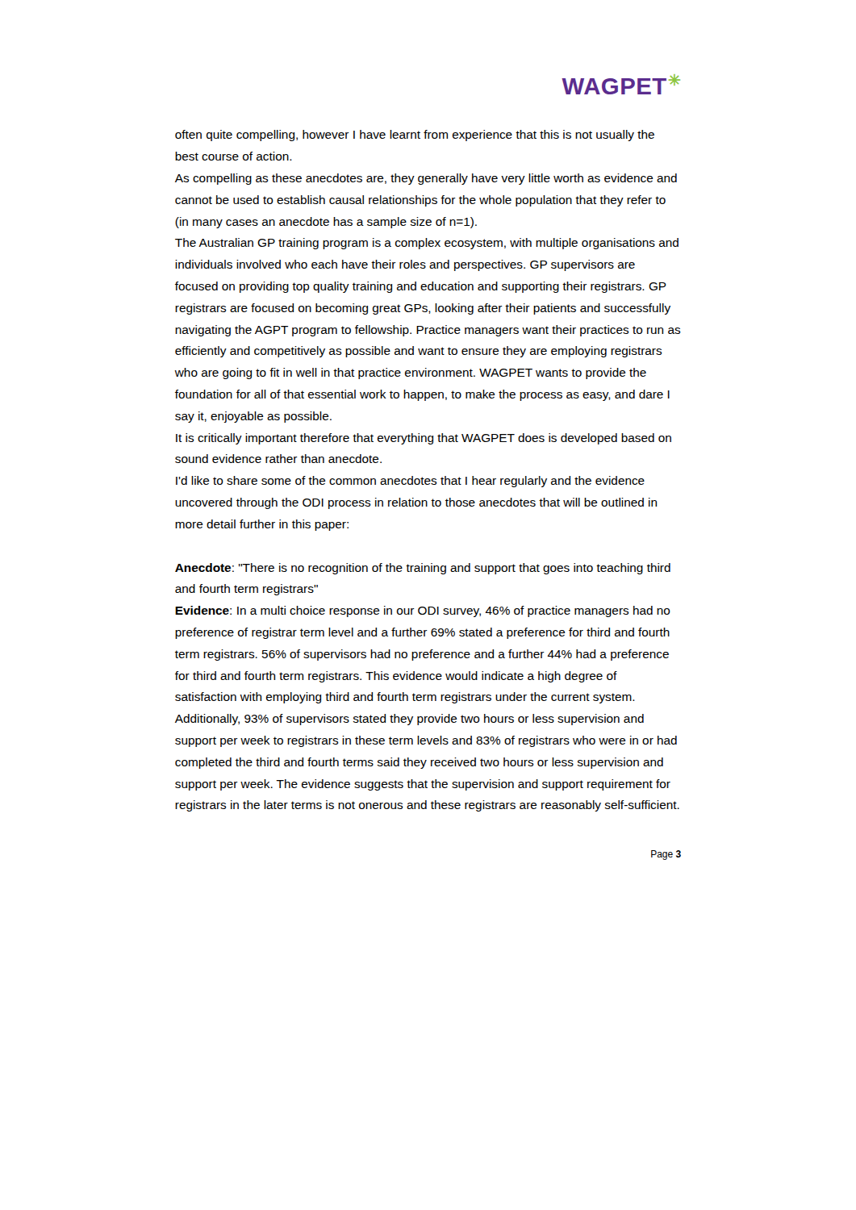WAGPET✳
often quite compelling, however I have learnt from experience that this is not usually the best course of action.
As compelling as these anecdotes are, they generally have very little worth as evidence and cannot be used to establish causal relationships for the whole population that they refer to (in many cases an anecdote has a sample size of n=1).
The Australian GP training program is a complex ecosystem, with multiple organisations and individuals involved who each have their roles and perspectives. GP supervisors are focused on providing top quality training and education and supporting their registrars. GP registrars are focused on becoming great GPs, looking after their patients and successfully navigating the AGPT program to fellowship. Practice managers want their practices to run as efficiently and competitively as possible and want to ensure they are employing registrars who are going to fit in well in that practice environment. WAGPET wants to provide the foundation for all of that essential work to happen, to make the process as easy, and dare I say it, enjoyable as possible.
It is critically important therefore that everything that WAGPET does is developed based on sound evidence rather than anecdote.
I'd like to share some of the common anecdotes that I hear regularly and the evidence uncovered through the ODI process in relation to those anecdotes that will be outlined in more detail further in this paper:
Anecdote: "There is no recognition of the training and support that goes into teaching third and fourth term registrars"
Evidence: In a multi choice response in our ODI survey, 46% of practice managers had no preference of registrar term level and a further 69% stated a preference for third and fourth term registrars. 56% of supervisors had no preference and a further 44% had a preference for third and fourth term registrars. This evidence would indicate a high degree of satisfaction with employing third and fourth term registrars under the current system.
Additionally, 93% of supervisors stated they provide two hours or less supervision and support per week to registrars in these term levels and 83% of registrars who were in or had completed the third and fourth terms said they received two hours or less supervision and support per week. The evidence suggests that the supervision and support requirement for registrars in the later terms is not onerous and these registrars are reasonably self-sufficient.
Page 3